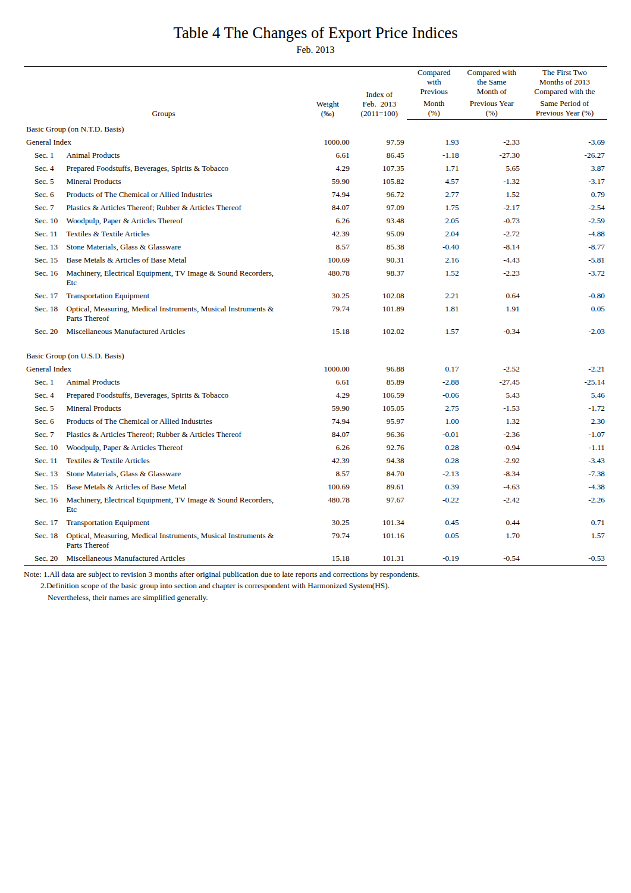Table 4 The Changes of Export Price Indices
Feb. 2013
| Groups | Weight (‰) | Index of Feb. 2013 (2011=100) | Compared with Previous | Compared with the Same Month of | The First Two Months of 2013 Compared with the |
| --- | --- | --- | --- | --- | --- |
| Month (%) | Previous Year (%) | Same Period of Previous Year (%) |
| Basic Group (on N.T.D. Basis) | | | | | |
| General Index | 1000.00 | 97.59 | 1.93 | -2.33 | -3.69 |
| Sec. 1 | Animal Products | 6.61 | 86.45 | -1.18 | -27.30 | -26.27 |
| Sec. 4 | Prepared Foodstuffs, Beverages, Spirits & Tobacco | 4.29 | 107.35 | 1.71 | 5.65 | 3.87 |
| Sec. 5 | Mineral Products | 59.90 | 105.82 | 4.57 | -1.32 | -3.17 |
| Sec. 6 | Products of The Chemical or Allied Industries | 74.94 | 96.72 | 2.77 | 1.52 | 0.79 |
| Sec. 7 | Plastics & Articles Thereof; Rubber & Articles Thereof | 84.07 | 97.09 | 1.75 | -2.17 | -2.54 |
| Sec. 10 | Woodpulp, Paper & Articles Thereof | 6.26 | 93.48 | 2.05 | -0.73 | -2.59 |
| Sec. 11 | Textiles & Textile Articles | 42.39 | 95.09 | 2.04 | -2.72 | -4.88 |
| Sec. 13 | Stone Materials, Glass & Glassware | 8.57 | 85.38 | -0.40 | -8.14 | -8.77 |
| Sec. 15 | Base Metals & Articles of Base Metal | 100.69 | 90.31 | 2.16 | -4.43 | -5.81 |
| Sec. 16 | Machinery, Electrical Equipment, TV Image & Sound Recorders, Etc | 480.78 | 98.37 | 1.52 | -2.23 | -3.72 |
| Sec. 17 | Transportation Equipment | 30.25 | 102.08 | 2.21 | 0.64 | -0.80 |
| Sec. 18 | Optical, Measuring, Medical Instruments, Musical Instruments & Parts Thereof | 79.74 | 101.89 | 1.81 | 1.91 | 0.05 |
| Sec. 20 | Miscellaneous Manufactured Articles | 15.18 | 102.02 | 1.57 | -0.34 | -2.03 |
| Basic Group (on U.S.D. Basis) | | | | | |
| General Index | 1000.00 | 96.88 | 0.17 | -2.52 | -2.21 |
| Sec. 1 | Animal Products | 6.61 | 85.89 | -2.88 | -27.45 | -25.14 |
| Sec. 4 | Prepared Foodstuffs, Beverages, Spirits & Tobacco | 4.29 | 106.59 | -0.06 | 5.43 | 5.46 |
| Sec. 5 | Mineral Products | 59.90 | 105.05 | 2.75 | -1.53 | -1.72 |
| Sec. 6 | Products of The Chemical or Allied Industries | 74.94 | 95.97 | 1.00 | 1.32 | 2.30 |
| Sec. 7 | Plastics & Articles Thereof; Rubber & Articles Thereof | 84.07 | 96.36 | -0.01 | -2.36 | -1.07 |
| Sec. 10 | Woodpulp, Paper & Articles Thereof | 6.26 | 92.76 | 0.28 | -0.94 | -1.11 |
| Sec. 11 | Textiles & Textile Articles | 42.39 | 94.38 | 0.28 | -2.92 | -3.43 |
| Sec. 13 | Stone Materials, Glass & Glassware | 8.57 | 84.70 | -2.13 | -8.34 | -7.38 |
| Sec. 15 | Base Metals & Articles of Base Metal | 100.69 | 89.61 | 0.39 | -4.63 | -4.38 |
| Sec. 16 | Machinery, Electrical Equipment, TV Image & Sound Recorders, Etc | 480.78 | 97.67 | -0.22 | -2.42 | -2.26 |
| Sec. 17 | Transportation Equipment | 30.25 | 101.34 | 0.45 | 0.44 | 0.71 |
| Sec. 18 | Optical, Measuring, Medical Instruments, Musical Instruments & Parts Thereof | 79.74 | 101.16 | 0.05 | 1.70 | 1.57 |
| Sec. 20 | Miscellaneous Manufactured Articles | 15.18 | 101.31 | -0.19 | -0.54 | -0.53 |
Note: 1.All data are subject to revision 3 months after original publication due to late reports and corrections by respondents.
2.Definition scope of the basic group into section and chapter is correspondent with Harmonized System(HS).
Nevertheless, their names are simplified generally.